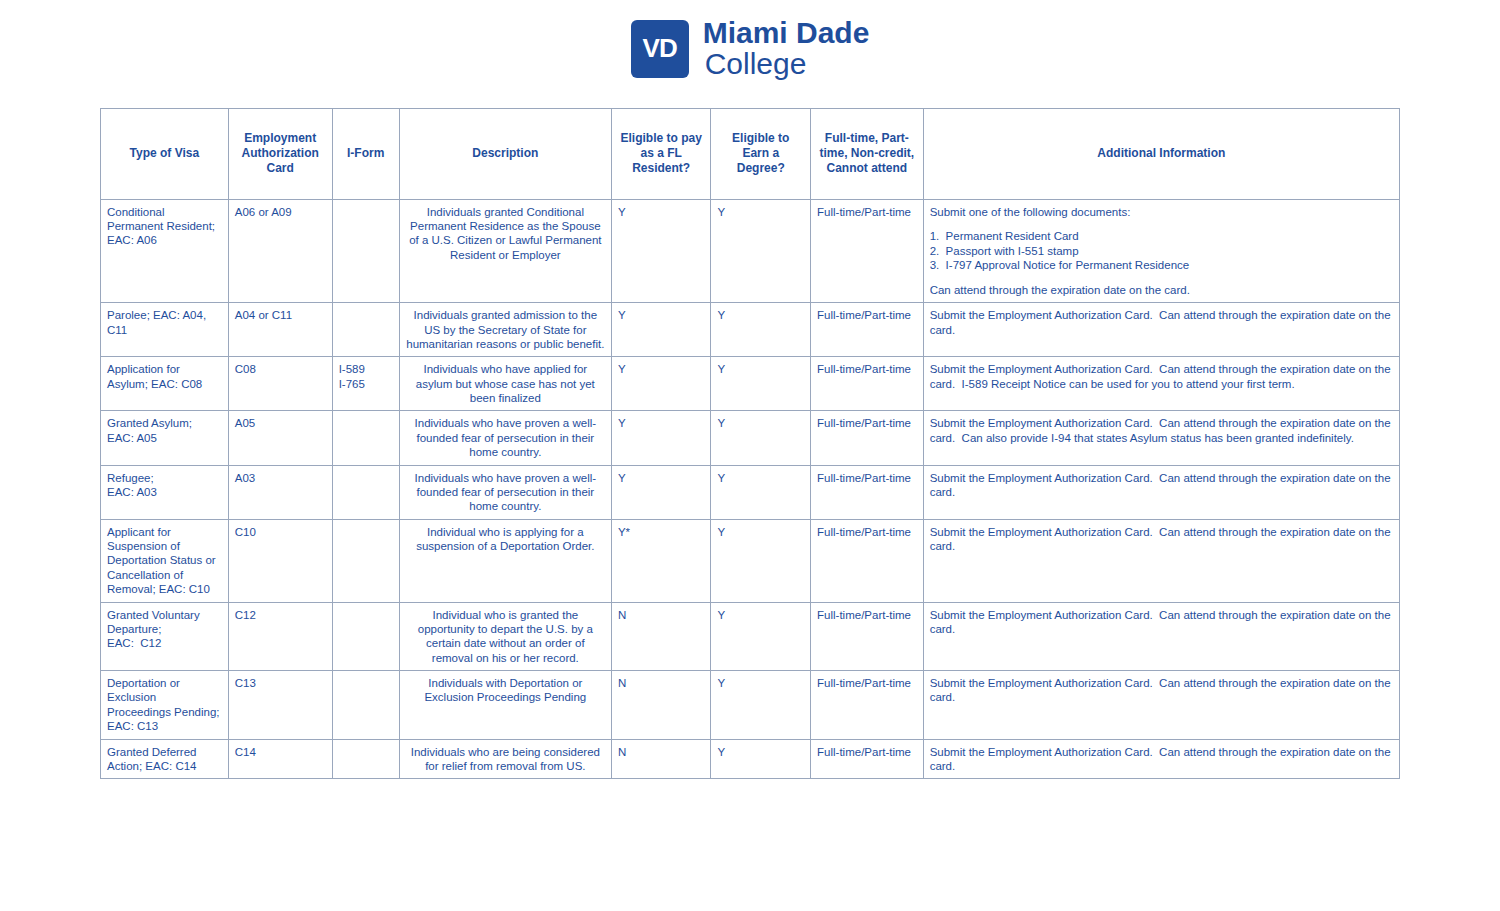Miami Dade College
| Type of Visa | Employment Authorization Card | I-Form | Description | Eligible to pay as a FL Resident? | Eligible to Earn a Degree? | Full-time, Part-time, Non-credit, Cannot attend | Additional Information |
| --- | --- | --- | --- | --- | --- | --- | --- |
| Conditional Permanent Resident; EAC: A06 | A06 or A09 | | Individuals granted Conditional Permanent Residence as the Spouse of a U.S. Citizen or Lawful Permanent Resident or Employer | Y | Y | Full-time/Part-time | Submit one of the following documents: 1. Permanent Resident Card 2. Passport with I-551 stamp 3. I-797 Approval Notice for Permanent Residence Can attend through the expiration date on the card. |
| Parolee; EAC: A04, C11 | A04 or C11 | | Individuals granted admission to the US by the Secretary of State for humanitarian reasons or public benefit. | Y | Y | Full-time/Part-time | Submit the Employment Authorization Card. Can attend through the expiration date on the card. |
| Application for Asylum; EAC: C08 | C08 | I-589 I-765 | Individuals who have applied for asylum but whose case has not yet been finalized | Y | Y | Full-time/Part-time | Submit the Employment Authorization Card. Can attend through the expiration date on the card. I-589 Receipt Notice can be used for you to attend your first term. |
| Granted Asylum; EAC: A05 | A05 | | Individuals who have proven a well-founded fear of persecution in their home country. | Y | Y | Full-time/Part-time | Submit the Employment Authorization Card. Can attend through the expiration date on the card. Can also provide I-94 that states Asylum status has been granted indefinitely. |
| Refugee; EAC: A03 | A03 | | Individuals who have proven a well-founded fear of persecution in their home country. | Y | Y | Full-time/Part-time | Submit the Employment Authorization Card. Can attend through the expiration date on the card. |
| Applicant for Suspension of Deportation Status or Cancellation of Removal; EAC: C10 | C10 | | Individual who is applying for a suspension of a Deportation Order. | Y* | Y | Full-time/Part-time | Submit the Employment Authorization Card. Can attend through the expiration date on the card. |
| Granted Voluntary Departure; EAC: C12 | C12 | | Individual who is granted the opportunity to depart the U.S. by a certain date without an order of removal on his or her record. | N | Y | Full-time/Part-time | Submit the Employment Authorization Card. Can attend through the expiration date on the card. |
| Deportation or Exclusion Proceedings Pending; EAC: C13 | C13 | | Individuals with Deportation or Exclusion Proceedings Pending | N | Y | Full-time/Part-time | Submit the Employment Authorization Card. Can attend through the expiration date on the card. |
| Granted Deferred Action; EAC: C14 | C14 | | Individuals who are being considered for relief from removal from US. | N | Y | Full-time/Part-time | Submit the Employment Authorization Card. Can attend through the expiration date on the card. |